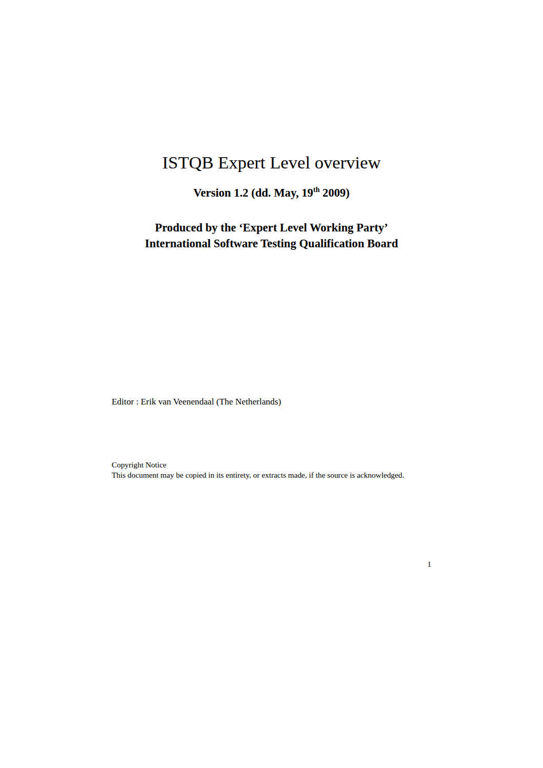ISTQB Expert Level overview
Version 1.2 (dd. May, 19th 2009)
Produced by the ‘Expert Level Working Party’
International Software Testing Qualification Board
Editor : Erik van Veenendaal (The Netherlands)
Copyright Notice
This document may be copied in its entirety, or extracts made, if the source is acknowledged.
1